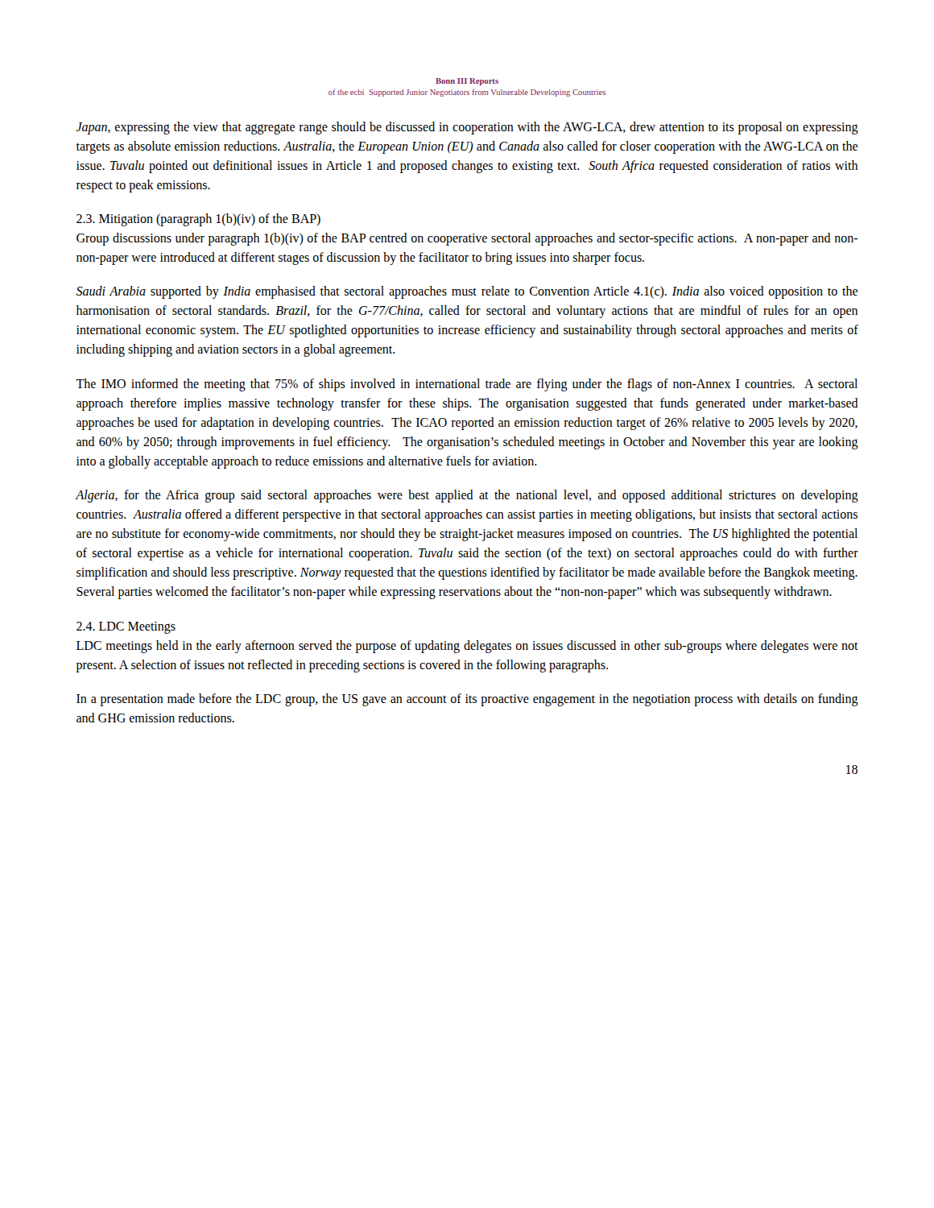Bonn III Reports
of the ecbi Supported Junior Negotiators from Vulnerable Developing Countries
Japan, expressing the view that aggregate range should be discussed in cooperation with the AWG-LCA, drew attention to its proposal on expressing targets as absolute emission reductions. Australia, the European Union (EU) and Canada also called for closer cooperation with the AWG-LCA on the issue. Tuvalu pointed out definitional issues in Article 1 and proposed changes to existing text. South Africa requested consideration of ratios with respect to peak emissions.
2.3. Mitigation (paragraph 1(b)(iv) of the BAP)
Group discussions under paragraph 1(b)(iv) of the BAP centred on cooperative sectoral approaches and sector-specific actions. A non-paper and non-non-paper were introduced at different stages of discussion by the facilitator to bring issues into sharper focus.
Saudi Arabia supported by India emphasised that sectoral approaches must relate to Convention Article 4.1(c). India also voiced opposition to the harmonisation of sectoral standards. Brazil, for the G-77/China, called for sectoral and voluntary actions that are mindful of rules for an open international economic system. The EU spotlighted opportunities to increase efficiency and sustainability through sectoral approaches and merits of including shipping and aviation sectors in a global agreement.
The IMO informed the meeting that 75% of ships involved in international trade are flying under the flags of non-Annex I countries. A sectoral approach therefore implies massive technology transfer for these ships. The organisation suggested that funds generated under market-based approaches be used for adaptation in developing countries. The ICAO reported an emission reduction target of 26% relative to 2005 levels by 2020, and 60% by 2050; through improvements in fuel efficiency. The organisation’s scheduled meetings in October and November this year are looking into a globally acceptable approach to reduce emissions and alternative fuels for aviation.
Algeria, for the Africa group said sectoral approaches were best applied at the national level, and opposed additional strictures on developing countries. Australia offered a different perspective in that sectoral approaches can assist parties in meeting obligations, but insists that sectoral actions are no substitute for economy-wide commitments, nor should they be straight-jacket measures imposed on countries. The US highlighted the potential of sectoral expertise as a vehicle for international cooperation. Tuvalu said the section (of the text) on sectoral approaches could do with further simplification and should less prescriptive. Norway requested that the questions identified by facilitator be made available before the Bangkok meeting. Several parties welcomed the facilitator’s non-paper while expressing reservations about the “non-non-paper” which was subsequently withdrawn.
2.4. LDC Meetings
LDC meetings held in the early afternoon served the purpose of updating delegates on issues discussed in other sub-groups where delegates were not present. A selection of issues not reflected in preceding sections is covered in the following paragraphs.
In a presentation made before the LDC group, the US gave an account of its proactive engagement in the negotiation process with details on funding and GHG emission reductions.
18